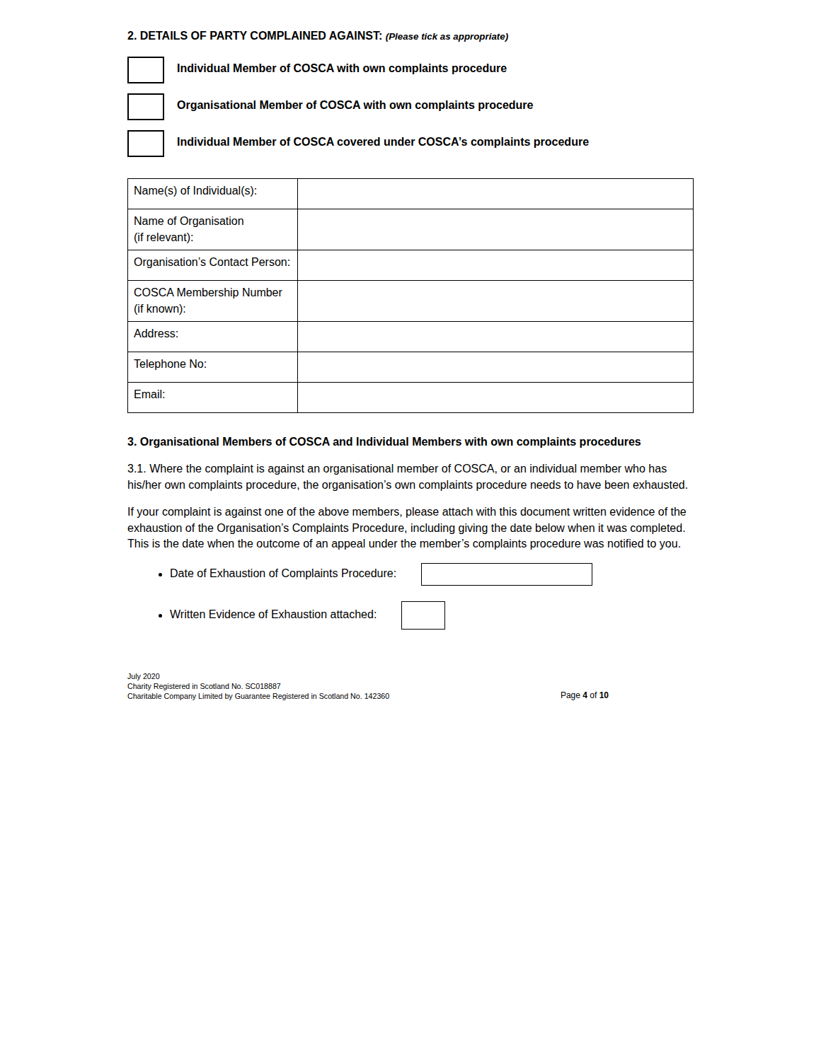2. DETAILS OF PARTY COMPLAINED AGAINST: (Please tick as appropriate)
Individual Member of COSCA with own complaints procedure
Organisational Member of COSCA with own complaints procedure
Individual Member of COSCA covered under COSCA’s complaints procedure
| Name(s) of Individual(s): | |
| Name of Organisation (if relevant): | |
| Organisation’s Contact Person: | |
| COSCA Membership Number (if known): | |
| Address: | |
| Telephone No: | |
| Email: | |
3. Organisational Members of COSCA and Individual Members with own complaints procedures
3.1. Where the complaint is against an organisational member of COSCA, or an individual member who has his/her own complaints procedure, the organisation’s own complaints procedure needs to have been exhausted.
If your complaint is against one of the above members, please attach with this document written evidence of the exhaustion of the Organisation’s Complaints Procedure, including giving the date below when it was completed. This is the date when the outcome of an appeal under the member’s complaints procedure was notified to you.
Date of Exhaustion of Complaints Procedure:
Written Evidence of Exhaustion attached:
July 2020
Charity Registered in Scotland No. SC018887
Charitable Company Limited by Guarantee Registered in Scotland No. 142360 Page 4 of 10